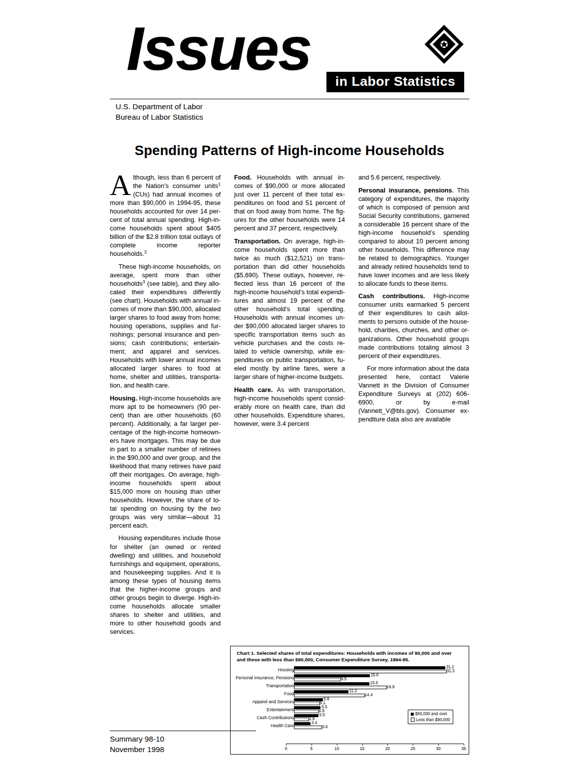Issues
in Labor Statistics
U.S. Department of Labor
Bureau of Labor Statistics
Spending Patterns of High-income Households
Although, less than 6 percent of the Nation’s consumer units1 (CUs) had annual incomes of more than $90,000 in 1994-95, these households accounted for over 14 percent of total annual spending. High-income households spent about $405 billion of the $2.8 trillion total outlays of complete income reporter households.2
These high-income households, on average, spent more than other households3 (see table), and they allocated their expenditures differently (see chart). Households with annual incomes of more than $90,000, allocated larger shares to food away from home; housing operations, supplies and furnishings; personal insurance and pensions; cash contributions; entertainment; and apparel and services. Households with lower annual incomes allocated larger shares to food at home, shelter and utilities, transportation, and health care.
Housing. High-income households are more apt to be homeowners (90 percent) than are other households (60 percent). Additionally, a far larger percentage of the high-income homeowners have mortgages. This may be due in part to a smaller number of retirees in the $90,000 and over group, and the likelihood that many retirees have paid off their mortgages. On average, high-income households spent about $15,000 more on housing than other households. However, the share of total spending on housing by the two groups was very similar—about 31 percent each.
Housing expenditures include those for shelter (an owned or rented dwelling) and utilities, and household furnishings and equipment, operations, and housekeeping supplies. And it is among these types of housing items that the higher-income groups and other groups begin to diverge. High-income households allocate smaller shares to shelter and utilities, and more to other household goods and services.
Food. Households with annual incomes of $90,000 or more allocated just over 11 percent of their total expenditures on food and 51 percent of that on food away from home. The figures for the other households were 14 percent and 37 percent, respectively.
Transportation. On average, high-income households spent more than twice as much ($12,521) on transportation than did other households ($5,690). These outlays, however, reflected less than 16 percent of the high-income household’s total expenditures and almost 19 percent of the other household’s total spending. Households with annual incomes under $90,000 allocated larger shares to specific transportation items such as vehicle purchases and the costs related to vehicle ownership, while expenditures on public transportation, fueled mostly by airline fares, were a larger share of higher-income budgets.
Health care. As with transportation, high-income households spent considerably more on health care, than did other households. Expenditure shares, however, were 3.4 percent
and 5.6 percent, respectively.
Personal insurance, pensions. This category of expenditures, the majority of which is composed of pension and Social Security contributions, garnered a considerable 16 percent share of the high-income household’s spending compared to about 10 percent among other households. This difference may be related to demographics. Younger and already retired households tend to have lower incomes and are less likely to allocate funds to these items.
Cash contributions. High-income consumer units earmarked 5 percent of their expenditures to cash allotments to persons outside of the household, charities, churches, and other organizations. Other household groups made contributions totaling almost 3 percent of their expenditures.
For more information about the data presented here, contact Valerie Vannett in the Division of Consumer Expenditure Surveys at (202) 606-6900, or by e-mail (Vannett_V@bls.gov). Consumer expenditure data also are available
Chart 1. Selected shares of total expenditures: Households with incomes of 90,000 and over
and those with less than $90,000, Consumer Expenditure Survey, 1994-95.
| Housing | 31.2 31.3 |
| Personal Insurance, Pensions | 15.6 9.5 |
| Transportation | 15.5 18.9 |
| Food | 11.2 14.4 |
| Apparel and Services | 5.9 5.1 |
| Entertainment | 5.5 4.9 |
| Cash Contributions | 5.0 2.9 |
| Health Care | 3.4 5.6 |
$90,000 and over
Less than $90,000
0
5
10
15
20
25
30
35
Summary 98-10
November 1998